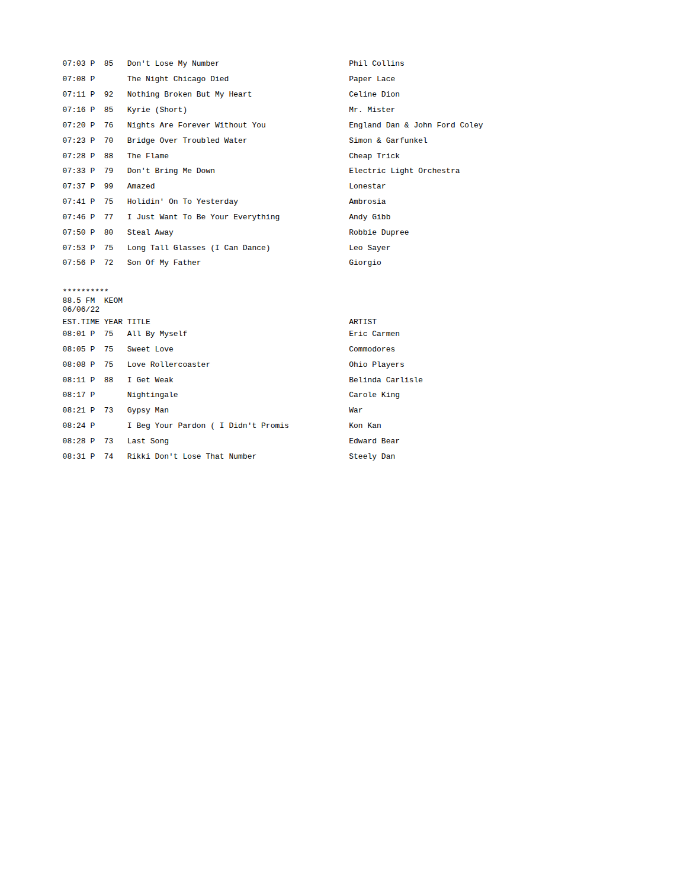| 07:03 P | 85 | Don't Lose My Number | Phil Collins |
| 07:08 P | | The Night Chicago Died | Paper Lace |
| 07:11 P | 92 | Nothing Broken But My Heart | Celine Dion |
| 07:16 P | 85 | Kyrie (Short) | Mr. Mister |
| 07:20 P | 76 | Nights Are Forever Without You | England Dan & John Ford Coley |
| 07:23 P | 70 | Bridge Over Troubled Water | Simon & Garfunkel |
| 07:28 P | 88 | The Flame | Cheap Trick |
| 07:33 P | 79 | Don't Bring Me Down | Electric Light Orchestra |
| 07:37 P | 99 | Amazed | Lonestar |
| 07:41 P | 75 | Holidin' On To Yesterday | Ambrosia |
| 07:46 P | 77 | I Just Want To Be Your Everything | Andy Gibb |
| 07:50 P | 80 | Steal Away | Robbie Dupree |
| 07:53 P | 75 | Long Tall Glasses (I Can Dance) | Leo Sayer |
| 07:56 P | 72 | Son Of My Father | Giorgio |
**********
88.5 FM KEOM
06/06/22
| EST.TIME | YEAR | TITLE | ARTIST |
| 08:01 P | 75 | All By Myself | Eric Carmen |
| 08:05 P | 75 | Sweet Love | Commodores |
| 08:08 P | 75 | Love Rollercoaster | Ohio Players |
| 08:11 P | 88 | I Get Weak | Belinda Carlisle |
| 08:17 P | | Nightingale | Carole King |
| 08:21 P | 73 | Gypsy Man | War |
| 08:24 P | | I Beg Your Pardon ( I Didn't Promis | Kon Kan |
| 08:28 P | 73 | Last Song | Edward Bear |
| 08:31 P | 74 | Rikki Don't Lose That Number | Steely Dan |